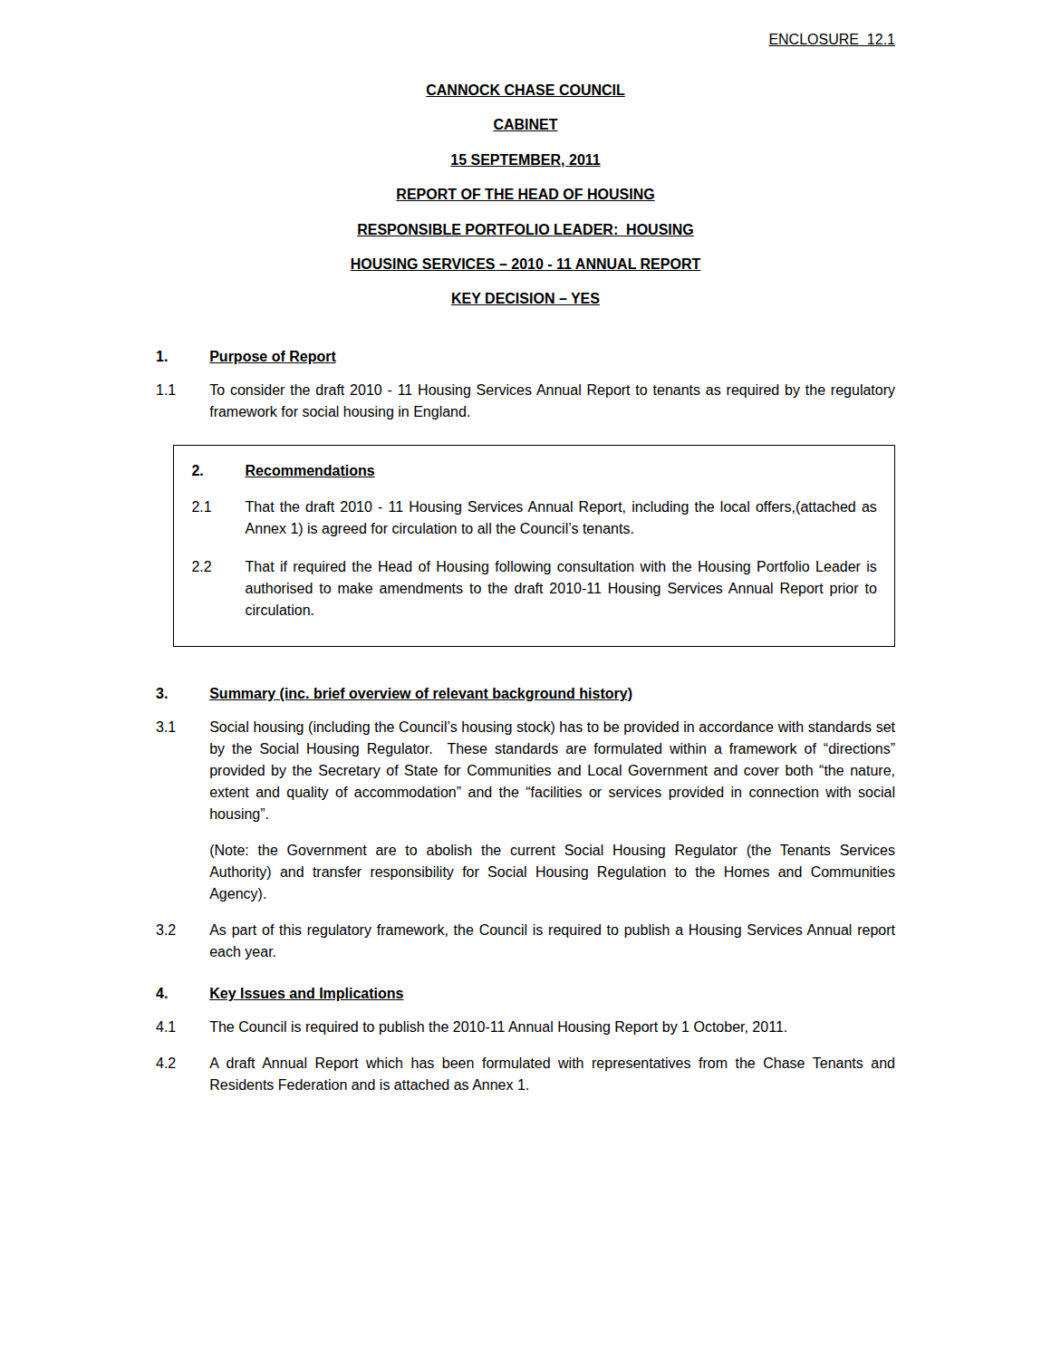ENCLOSURE 12.1
CANNOCK CHASE COUNCIL
CABINET
15 SEPTEMBER, 2011
REPORT OF THE HEAD OF HOUSING
RESPONSIBLE PORTFOLIO LEADER: HOUSING
HOUSING SERVICES – 2010 - 11 ANNUAL REPORT
KEY DECISION – YES
1. Purpose of Report
1.1 To consider the draft 2010 - 11 Housing Services Annual Report to tenants as required by the regulatory framework for social housing in England.
2. Recommendations
2.1 That the draft 2010 - 11 Housing Services Annual Report, including the local offers,(attached as Annex 1) is agreed for circulation to all the Council’s tenants.
2.2 That if required the Head of Housing following consultation with the Housing Portfolio Leader is authorised to make amendments to the draft 2010-11 Housing Services Annual Report prior to circulation.
3. Summary (inc. brief overview of relevant background history)
3.1 Social housing (including the Council’s housing stock) has to be provided in accordance with standards set by the Social Housing Regulator. These standards are formulated within a framework of “directions” provided by the Secretary of State for Communities and Local Government and cover both “the nature, extent and quality of accommodation” and the “facilities or services provided in connection with social housing”.
(Note: the Government are to abolish the current Social Housing Regulator (the Tenants Services Authority) and transfer responsibility for Social Housing Regulation to the Homes and Communities Agency).
3.2 As part of this regulatory framework, the Council is required to publish a Housing Services Annual report each year.
4. Key Issues and Implications
4.1 The Council is required to publish the 2010-11 Annual Housing Report by 1 October, 2011.
4.2 A draft Annual Report which has been formulated with representatives from the Chase Tenants and Residents Federation and is attached as Annex 1.